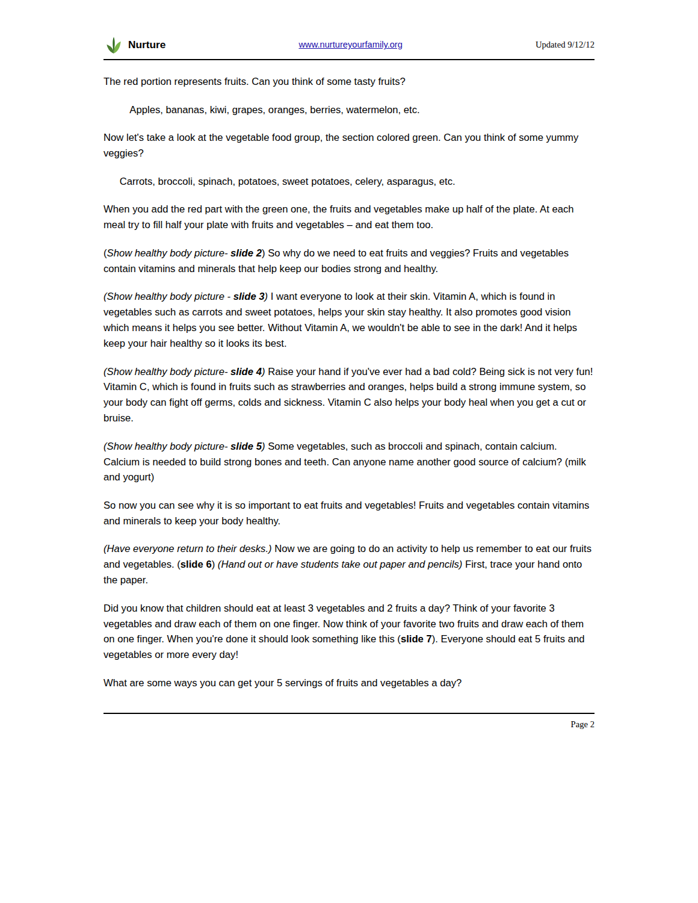Nurture
www.nurtureyourfamily.org Updated 9/12/12
The red portion represents fruits. Can you think of some tasty fruits?
Apples, bananas, kiwi, grapes, oranges, berries, watermelon, etc.
Now let's take a look at the vegetable food group, the section colored green. Can you think of some yummy veggies?
Carrots, broccoli, spinach, potatoes, sweet potatoes, celery, asparagus, etc.
When you add the red part with the green one, the fruits and vegetables make up half of the plate. At each meal try to fill half your plate with fruits and vegetables – and eat them too.
(Show healthy body picture- slide 2) So why do we need to eat fruits and veggies? Fruits and vegetables contain vitamins and minerals that help keep our bodies strong and healthy.
(Show healthy body picture - slide 3) I want everyone to look at their skin. Vitamin A, which is found in vegetables such as carrots and sweet potatoes, helps your skin stay healthy. It also promotes good vision which means it helps you see better. Without Vitamin A, we wouldn't be able to see in the dark! And it helps keep your hair healthy so it looks its best.
(Show healthy body picture- slide 4) Raise your hand if you've ever had a bad cold? Being sick is not very fun! Vitamin C, which is found in fruits such as strawberries and oranges, helps build a strong immune system, so your body can fight off germs, colds and sickness. Vitamin C also helps your body heal when you get a cut or bruise.
(Show healthy body picture- slide 5) Some vegetables, such as broccoli and spinach, contain calcium. Calcium is needed to build strong bones and teeth. Can anyone name another good source of calcium? (milk and yogurt)
So now you can see why it is so important to eat fruits and vegetables! Fruits and vegetables contain vitamins and minerals to keep your body healthy.
(Have everyone return to their desks.) Now we are going to do an activity to help us remember to eat our fruits and vegetables. (slide 6) (Hand out or have students take out paper and pencils) First, trace your hand onto the paper.
Did you know that children should eat at least 3 vegetables and 2 fruits a day? Think of your favorite 3 vegetables and draw each of them on one finger. Now think of your favorite two fruits and draw each of them on one finger. When you're done it should look something like this (slide 7). Everyone should eat 5 fruits and vegetables or more every day!
What are some ways you can get your 5 servings of fruits and vegetables a day?
Page 2